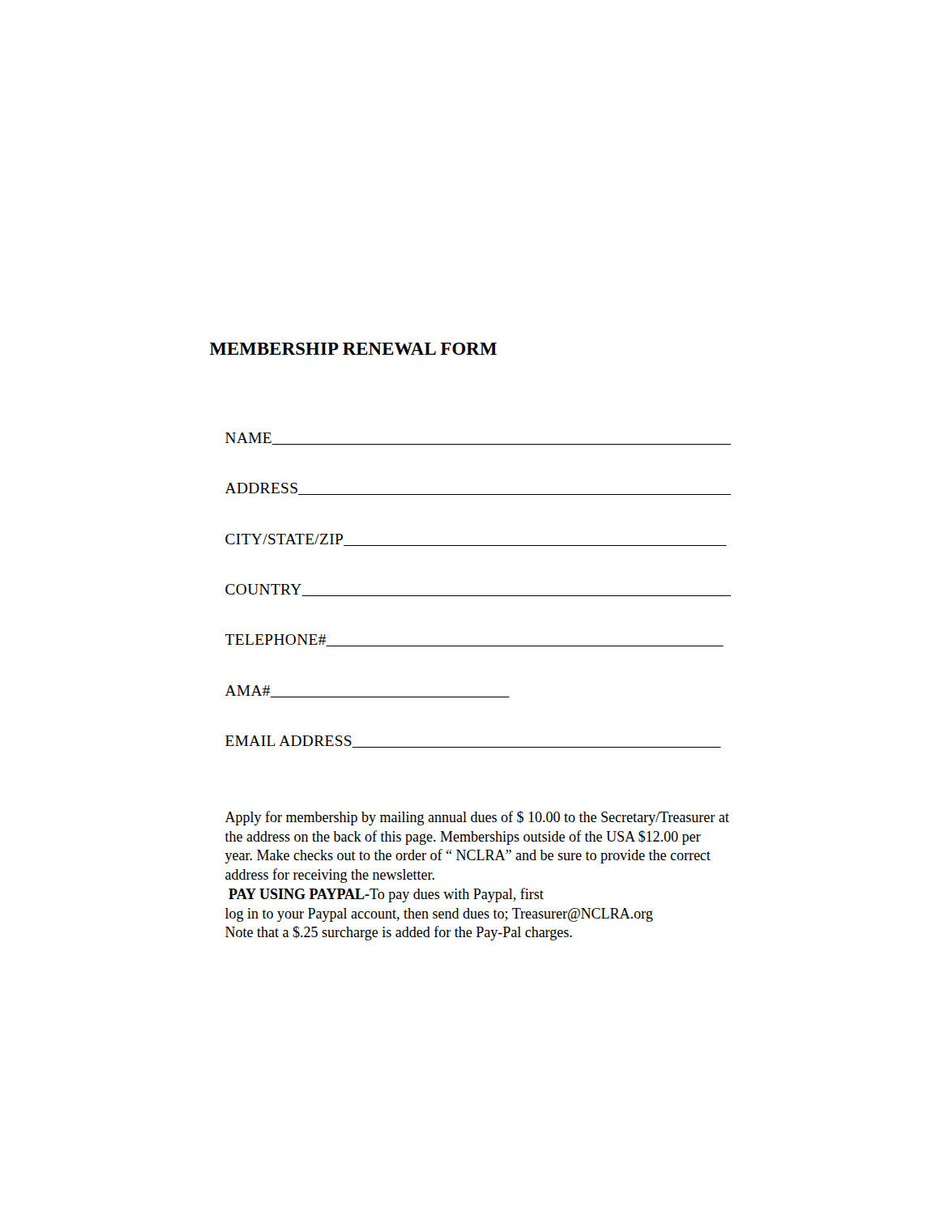MEMBERSHIP RENEWAL FORM
NAME_______________________________________________________________________
ADDRESS__________________________________________________________________
CITY/STATE/ZIP_____________________________________________________
COUNTRY_________________________________________________________________
TELEPHONE#_______________________________________________________
AMA#_________________________________
EMAIL ADDRESS___________________________________________________
Apply for membership by mailing annual dues of $ 10.00 to the Secretary/Treasurer at the address on the back of this page. Memberships outside of the USA $12.00 per year. Make checks out to the order of “ NCLRA” and be sure to provide the correct address for receiving the newsletter.
PAY USING PAYPAL-To pay dues with Paypal, first
log in to your Paypal account, then send dues to; Treasurer@NCLRA.org
Note that a $.25 surcharge is added for the Pay-Pal charges.